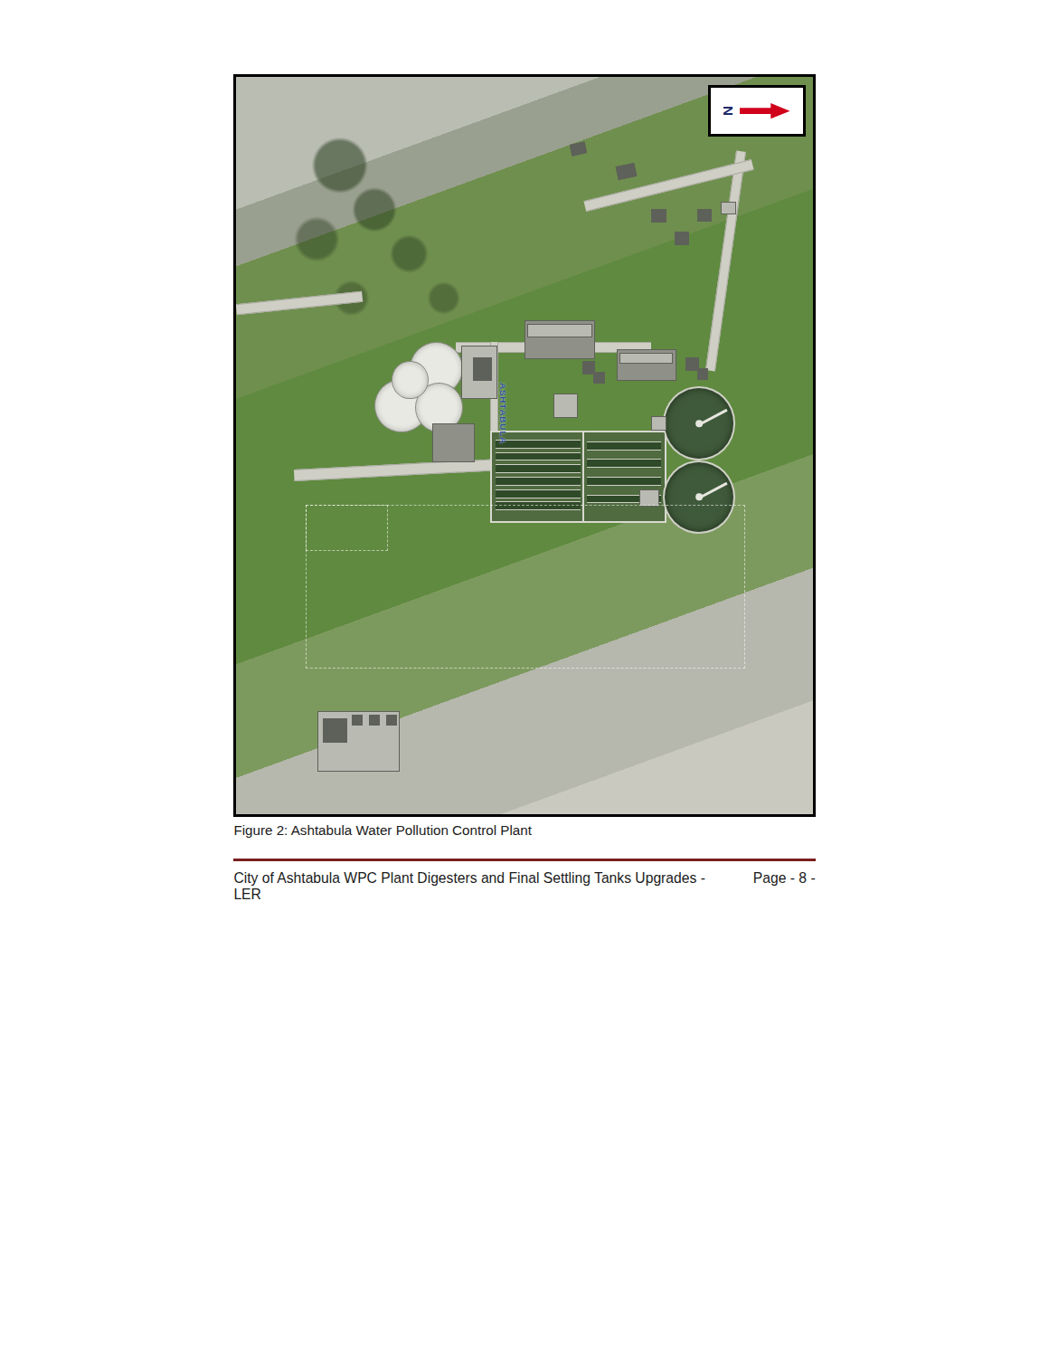N
ASHTABULA
Figure 2: Ashtabula Water Pollution Control Plant
City of Ashtabula WPC Plant Digesters and Final Settling Tanks Upgrades - LER
Page - 8 -